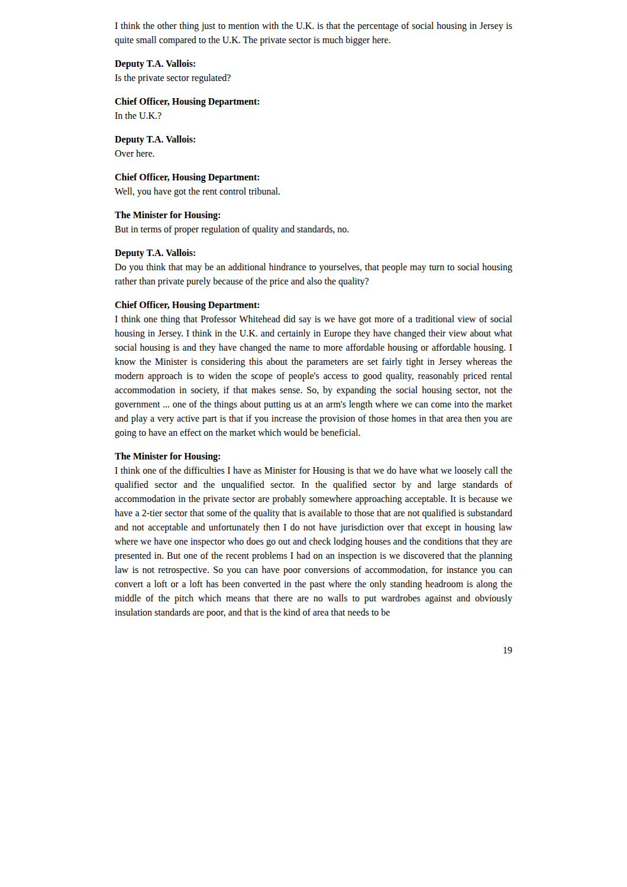I think the other thing just to mention with the U.K. is that the percentage of social housing in Jersey is quite small compared to the U.K. The private sector is much bigger here.
Deputy T.A. Vallois:
Is the private sector regulated?
Chief Officer, Housing Department:
In the U.K.?
Deputy T.A. Vallois:
Over here.
Chief Officer, Housing Department:
Well, you have got the rent control tribunal.
The Minister for Housing:
But in terms of proper regulation of quality and standards, no.
Deputy T.A. Vallois:
Do you think that may be an additional hindrance to yourselves, that people may turn to social housing rather than private purely because of the price and also the quality?
Chief Officer, Housing Department:
I think one thing that Professor Whitehead did say is we have got more of a traditional view of social housing in Jersey. I think in the U.K. and certainly in Europe they have changed their view about what social housing is and they have changed the name to more affordable housing or affordable housing. I know the Minister is considering this about the parameters are set fairly tight in Jersey whereas the modern approach is to widen the scope of people's access to good quality, reasonably priced rental accommodation in society, if that makes sense. So, by expanding the social housing sector, not the government ... one of the things about putting us at an arm's length where we can come into the market and play a very active part is that if you increase the provision of those homes in that area then you are going to have an effect on the market which would be beneficial.
The Minister for Housing:
I think one of the difficulties I have as Minister for Housing is that we do have what we loosely call the qualified sector and the unqualified sector. In the qualified sector by and large standards of accommodation in the private sector are probably somewhere approaching acceptable. It is because we have a 2-tier sector that some of the quality that is available to those that are not qualified is substandard and not acceptable and unfortunately then I do not have jurisdiction over that except in housing law where we have one inspector who does go out and check lodging houses and the conditions that they are presented in. But one of the recent problems I had on an inspection is we discovered that the planning law is not retrospective. So you can have poor conversions of accommodation, for instance you can convert a loft or a loft has been converted in the past where the only standing headroom is along the middle of the pitch which means that there are no walls to put wardrobes against and obviously insulation standards are poor, and that is the kind of area that needs to be
19